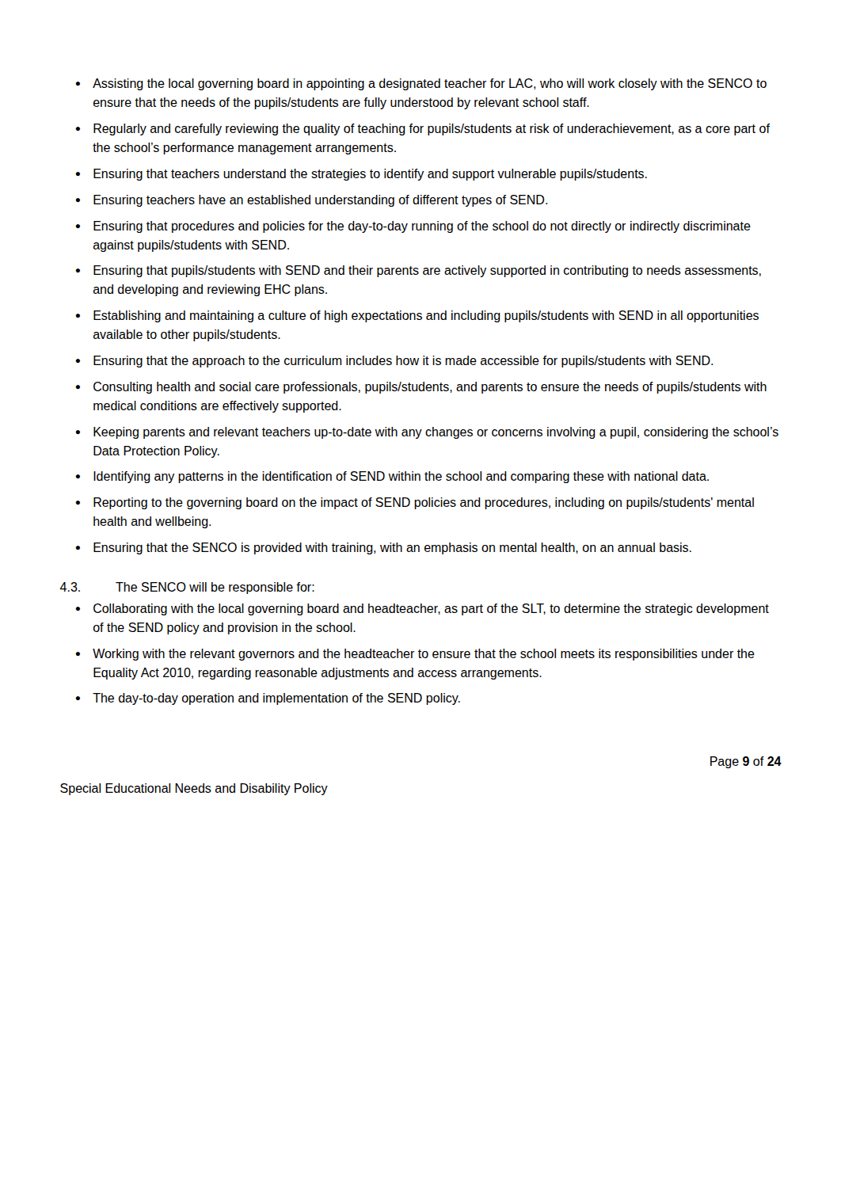Assisting the local governing board in appointing a designated teacher for LAC, who will work closely with the SENCO to ensure that the needs of the pupils/students are fully understood by relevant school staff.
Regularly and carefully reviewing the quality of teaching for pupils/students at risk of underachievement, as a core part of the school’s performance management arrangements.
Ensuring that teachers understand the strategies to identify and support vulnerable pupils/students.
Ensuring teachers have an established understanding of different types of SEND.
Ensuring that procedures and policies for the day-to-day running of the school do not directly or indirectly discriminate against pupils/students with SEND.
Ensuring that pupils/students with SEND and their parents are actively supported in contributing to needs assessments, and developing and reviewing EHC plans.
Establishing and maintaining a culture of high expectations and including pupils/students with SEND in all opportunities available to other pupils/students.
Ensuring that the approach to the curriculum includes how it is made accessible for pupils/students with SEND.
Consulting health and social care professionals, pupils/students, and parents to ensure the needs of pupils/students with medical conditions are effectively supported.
Keeping parents and relevant teachers up-to-date with any changes or concerns involving a pupil, considering the school’s Data Protection Policy.
Identifying any patterns in the identification of SEND within the school and comparing these with national data.
Reporting to the governing board on the impact of SEND policies and procedures, including on pupils/students' mental health and wellbeing.
Ensuring that the SENCO is provided with training, with an emphasis on mental health, on an annual basis.
4.3.
The SENCO will be responsible for:
Collaborating with the local governing board and headteacher, as part of the SLT, to determine the strategic development of the SEND policy and provision in the school.
Working with the relevant governors and the headteacher to ensure that the school meets its responsibilities under the Equality Act 2010, regarding reasonable adjustments and access arrangements.
The day-to-day operation and implementation of the SEND policy.
Page 9 of 24
Special Educational Needs and Disability Policy